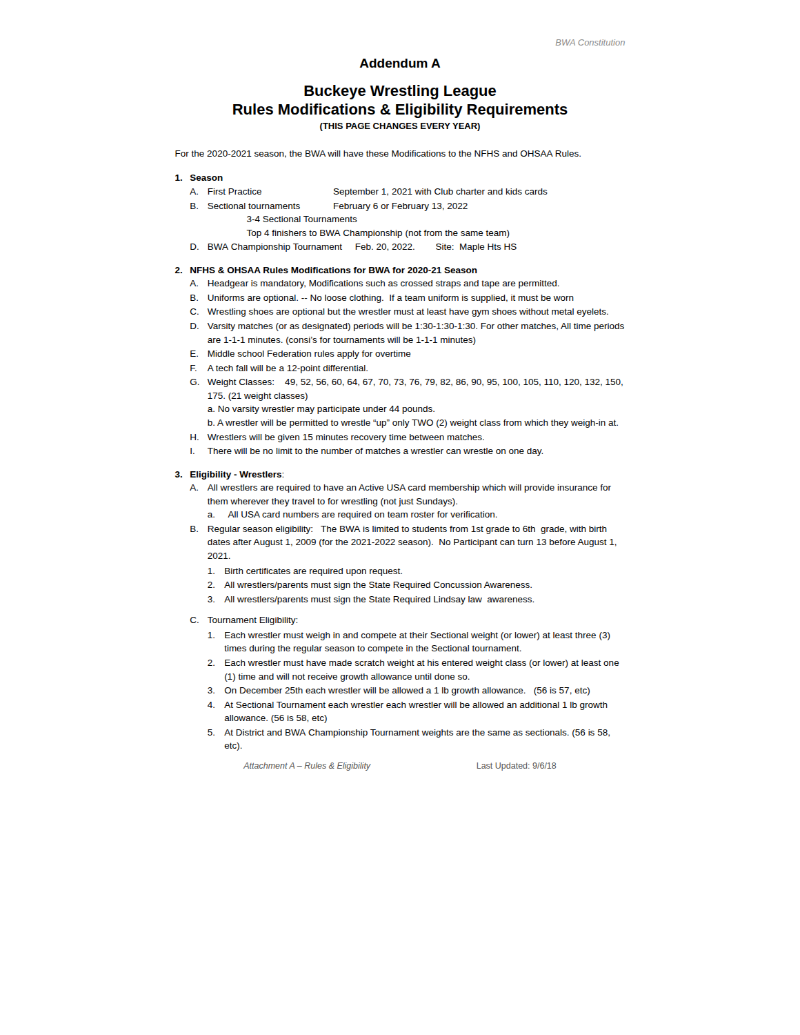BWA Constitution
Addendum A
Buckeye Wrestling League Rules Modifications & Eligibility Requirements
(THIS PAGE CHANGES EVERY YEAR)
For the 2020-2021 season, the BWA will have these Modifications to the NFHS and OHSAA Rules.
1. Season
A. First Practice September 1, 2021 with Club charter and kids cards
B. Sectional tournaments February 6 or February 13, 2022
3-4 Sectional Tournaments
Top 4 finishers to BWA Championship (not from the same team)
D. BWA Championship Tournament Feb. 20, 2022.Site: Maple Hts HS
2. NFHS & OHSAA Rules Modifications for BWA for 2020-21 Season
A. Headgear is mandatory, Modifications such as crossed straps and tape are permitted.
B. Uniforms are optional. -- No loose clothing. If a team uniform is supplied, it must be worn
C. Wrestling shoes are optional but the wrestler must at least have gym shoes without metal eyelets.
D. Varsity matches (or as designated) periods will be 1:30-1:30-1:30. For other matches, All time periods are 1-1-1 minutes. (consi’s for tournaments will be 1-1-1 minutes)
E. Middle school Federation rules apply for overtime
F. A tech fall will be a 12-point differential.
G. Weight Classes: 49, 52, 56, 60, 64, 67, 70, 73, 76, 79, 82, 86, 90, 95, 100, 105, 110, 120, 132, 150, 175. (21 weight classes)
a. No varsity wrestler may participate under 44 pounds.
b. A wrestler will be permitted to wrestle “up” only TWO (2) weight class from which they weigh-in at.
H. Wrestlers will be given 15 minutes recovery time between matches.
I. There will be no limit to the number of matches a wrestler can wrestle on one day.
3. Eligibility - Wrestlers:
A. All wrestlers are required to have an Active USA card membership which will provide insurance for them wherever they travel to for wrestling (not just Sundays).
a. All USA card numbers are required on team roster for verification.
B. Regular season eligibility: The BWA is limited to students from 1st grade to 6th grade, with birth dates after August 1, 2009 (for the 2021-2022 season). No Participant can turn 13 before August 1, 2021.
1. Birth certificates are required upon request.
2. All wrestlers/parents must sign the State Required Concussion Awareness.
3. All wrestlers/parents must sign the State Required Lindsay law awareness.
C. Tournament Eligibility:
1. Each wrestler must weigh in and compete at their Sectional weight (or lower) at least three (3) times during the regular season to compete in the Sectional tournament.
2. Each wrestler must have made scratch weight at his entered weight class (or lower) at least one (1) time and will not receive growth allowance until done so.
3. On December 25th each wrestler will be allowed a 1 lb growth allowance. (56 is 57, etc)
4. At Sectional Tournament each wrestler each wrestler will be allowed an additional 1 lb growth allowance. (56 is 58, etc)
5. At District and BWA Championship Tournament weights are the same as sectionals. (56 is 58, etc).
Attachment A – Rules & Eligibility Last Updated: 9/6/18